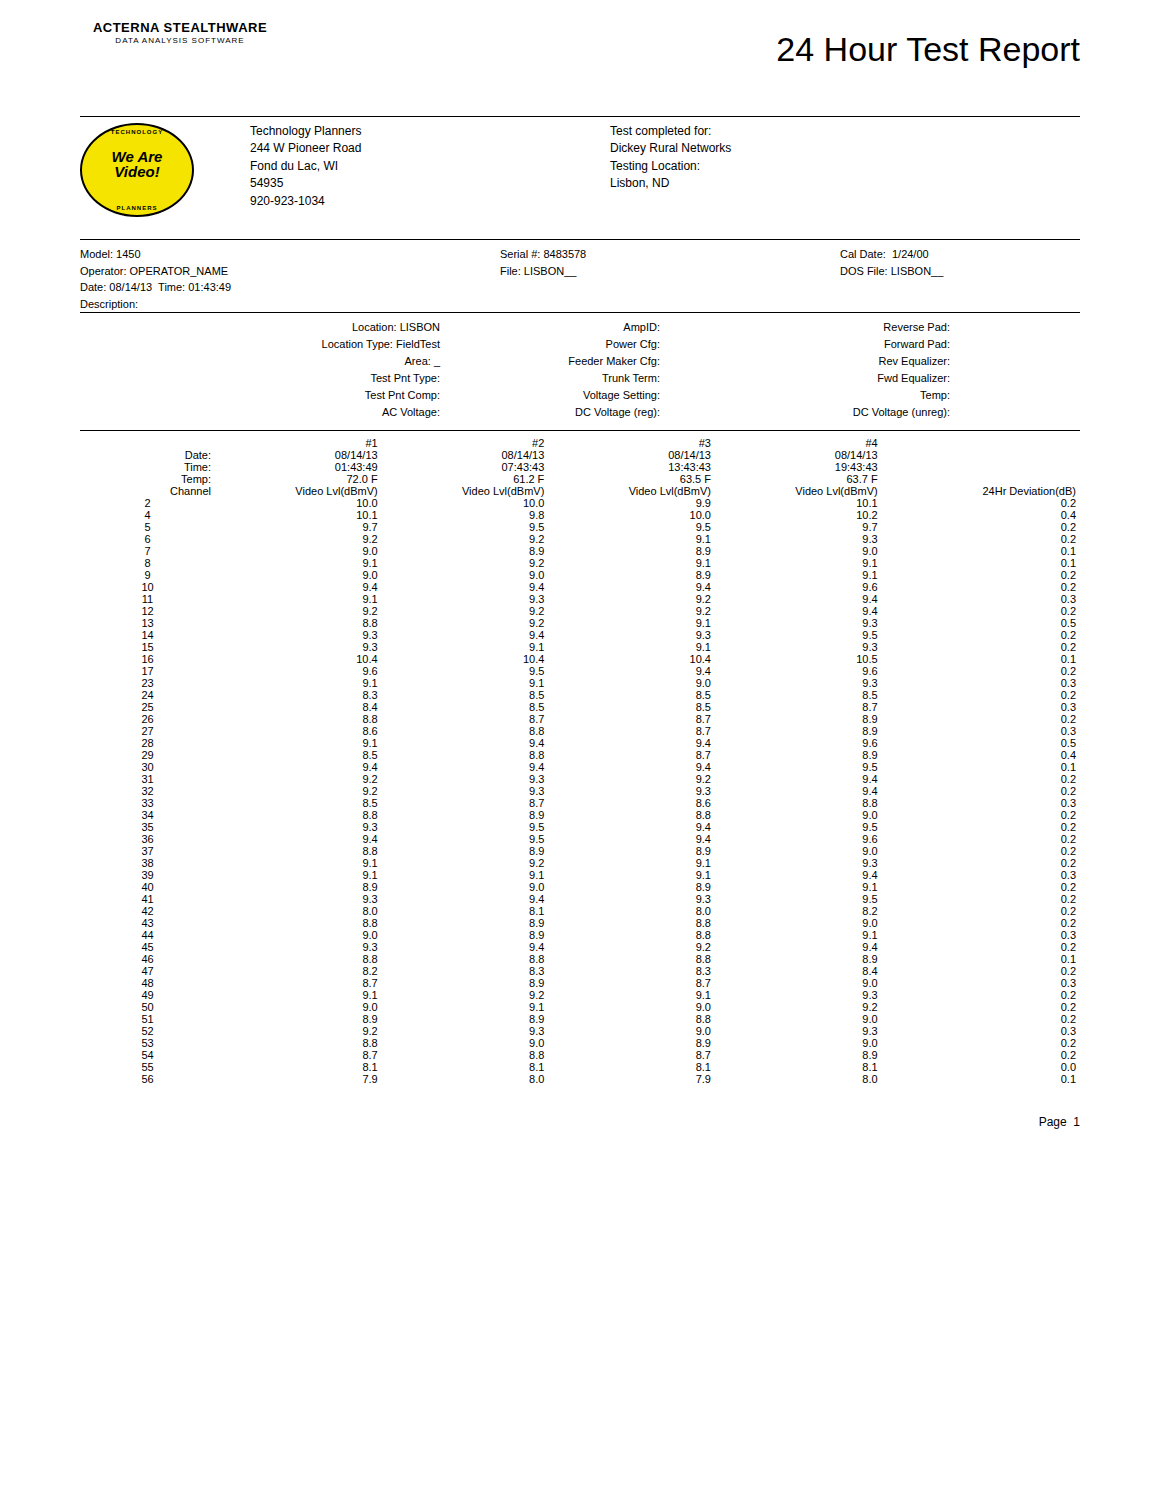ACTERNA STEALTHWARE
DATA ANALYSIS SOFTWARE
24 Hour Test Report
TECHNOLOGY
We Are
Video!
PLANNERS
Technology Planners
244 W Pioneer Road
Fond du Lac, WI
54935
920-923-1034
Test completed for:
Dickey Rural Networks
Testing Location:
Lisbon, ND
Model: 1450
Operator: OPERATOR_NAME
Date: 08/14/13 Time: 01:43:49
Description:
Serial #: 8483578
File: LISBON__
Cal Date: 1/24/00
DOS File: LISBON__
Location: LISBON
Location Type: FieldTest
Area: _
Test Pnt Type:
Test Pnt Comp:
AC Voltage:
AmpID:
Power Cfg:
Feeder Maker Cfg:
Trunk Term:
Voltage Setting:
DC Voltage (reg):
Reverse Pad:
Forward Pad:
Rev Equalizer:
Fwd Equalizer:
Temp:
DC Voltage (unreg):
| | #1 | #2 | #3 | #4 | |
| --- | --- | --- | --- | --- | --- |
| Date: | 08/14/13 | 08/14/13 | 08/14/13 | 08/14/13 | |
| Time: | 01:43:49 | 07:43:43 | 13:43:43 | 19:43:43 | |
| Temp: | 72.0 F | 61.2 F | 63.5 F | 63.7 F | |
| Channel | Video Lvl(dBmV) | Video Lvl(dBmV) | Video Lvl(dBmV) | Video Lvl(dBmV) | 24Hr Deviation(dB) |
| 2 | 10.0 | 10.0 | 9.9 | 10.1 | 0.2 |
| 4 | 10.1 | 9.8 | 10.0 | 10.2 | 0.4 |
| 5 | 9.7 | 9.5 | 9.5 | 9.7 | 0.2 |
| 6 | 9.2 | 9.2 | 9.1 | 9.3 | 0.2 |
| 7 | 9.0 | 8.9 | 8.9 | 9.0 | 0.1 |
| 8 | 9.1 | 9.2 | 9.1 | 9.1 | 0.1 |
| 9 | 9.0 | 9.0 | 8.9 | 9.1 | 0.2 |
| 10 | 9.4 | 9.4 | 9.4 | 9.6 | 0.2 |
| 11 | 9.1 | 9.3 | 9.2 | 9.4 | 0.3 |
| 12 | 9.2 | 9.2 | 9.2 | 9.4 | 0.2 |
| 13 | 8.8 | 9.2 | 9.1 | 9.3 | 0.5 |
| 14 | 9.3 | 9.4 | 9.3 | 9.5 | 0.2 |
| 15 | 9.3 | 9.1 | 9.1 | 9.3 | 0.2 |
| 16 | 10.4 | 10.4 | 10.4 | 10.5 | 0.1 |
| 17 | 9.6 | 9.5 | 9.4 | 9.6 | 0.2 |
| 23 | 9.1 | 9.1 | 9.0 | 9.3 | 0.3 |
| 24 | 8.3 | 8.5 | 8.5 | 8.5 | 0.2 |
| 25 | 8.4 | 8.5 | 8.5 | 8.7 | 0.3 |
| 26 | 8.8 | 8.7 | 8.7 | 8.9 | 0.2 |
| 27 | 8.6 | 8.8 | 8.7 | 8.9 | 0.3 |
| 28 | 9.1 | 9.4 | 9.4 | 9.6 | 0.5 |
| 29 | 8.5 | 8.8 | 8.7 | 8.9 | 0.4 |
| 30 | 9.4 | 9.4 | 9.4 | 9.5 | 0.1 |
| 31 | 9.2 | 9.3 | 9.2 | 9.4 | 0.2 |
| 32 | 9.2 | 9.3 | 9.3 | 9.4 | 0.2 |
| 33 | 8.5 | 8.7 | 8.6 | 8.8 | 0.3 |
| 34 | 8.8 | 8.9 | 8.8 | 9.0 | 0.2 |
| 35 | 9.3 | 9.5 | 9.4 | 9.5 | 0.2 |
| 36 | 9.4 | 9.5 | 9.4 | 9.6 | 0.2 |
| 37 | 8.8 | 8.9 | 8.9 | 9.0 | 0.2 |
| 38 | 9.1 | 9.2 | 9.1 | 9.3 | 0.2 |
| 39 | 9.1 | 9.1 | 9.1 | 9.4 | 0.3 |
| 40 | 8.9 | 9.0 | 8.9 | 9.1 | 0.2 |
| 41 | 9.3 | 9.4 | 9.3 | 9.5 | 0.2 |
| 42 | 8.0 | 8.1 | 8.0 | 8.2 | 0.2 |
| 43 | 8.8 | 8.9 | 8.8 | 9.0 | 0.2 |
| 44 | 9.0 | 8.9 | 8.8 | 9.1 | 0.3 |
| 45 | 9.3 | 9.4 | 9.2 | 9.4 | 0.2 |
| 46 | 8.8 | 8.8 | 8.8 | 8.9 | 0.1 |
| 47 | 8.2 | 8.3 | 8.3 | 8.4 | 0.2 |
| 48 | 8.7 | 8.9 | 8.7 | 9.0 | 0.3 |
| 49 | 9.1 | 9.2 | 9.1 | 9.3 | 0.2 |
| 50 | 9.0 | 9.1 | 9.0 | 9.2 | 0.2 |
| 51 | 8.9 | 8.9 | 8.8 | 9.0 | 0.2 |
| 52 | 9.2 | 9.3 | 9.0 | 9.3 | 0.3 |
| 53 | 8.8 | 9.0 | 8.9 | 9.0 | 0.2 |
| 54 | 8.7 | 8.8 | 8.7 | 8.9 | 0.2 |
| 55 | 8.1 | 8.1 | 8.1 | 8.1 | 0.0 |
| 56 | 7.9 | 8.0 | 7.9 | 8.0 | 0.1 |
Page 1